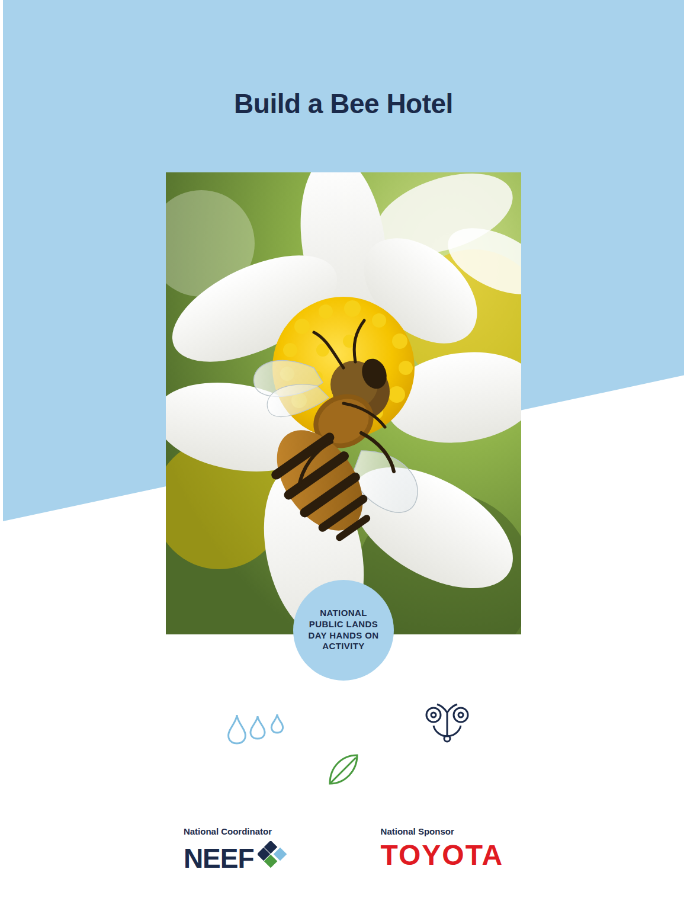Build a Bee Hotel
National
Public Lands
Day Hands On
Activity
National Coordinator
NEEF
National Sponsor
TOYOTA